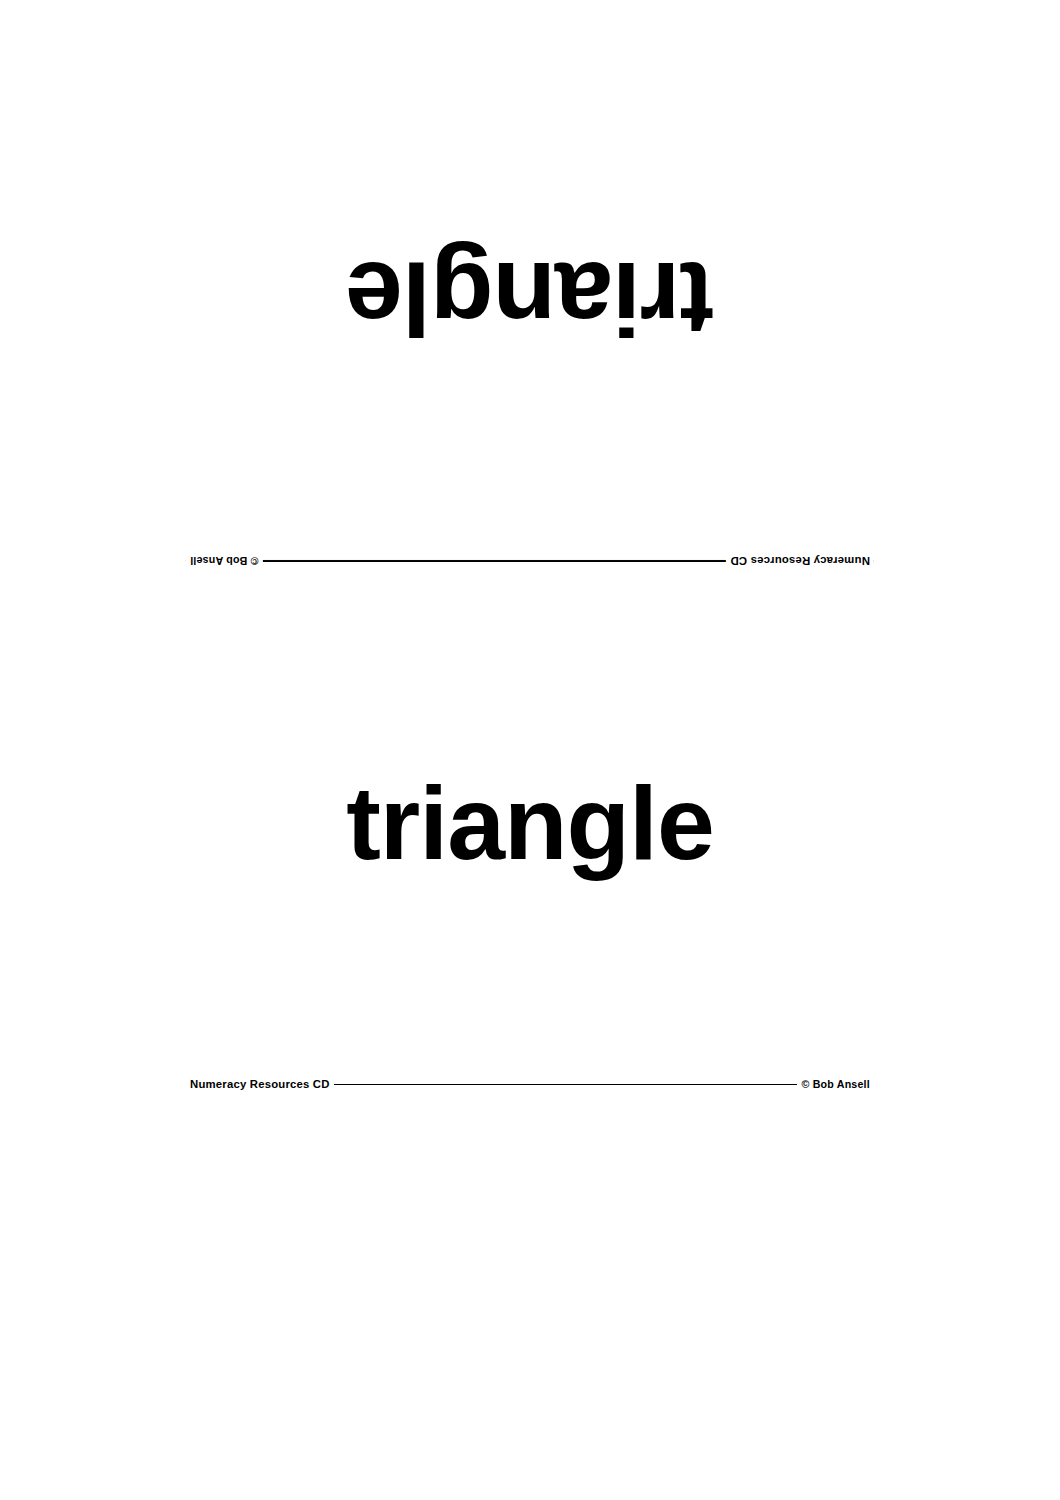Numeracy Resources CD © Bob Ansell
triangle
triangle
Numeracy Resources CD © Bob Ansell